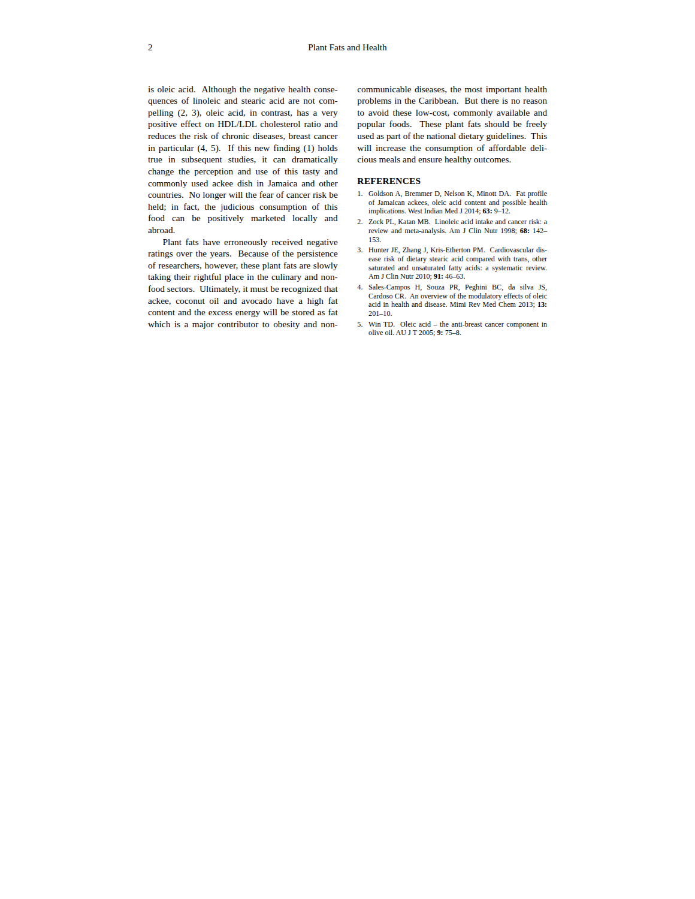2 Plant Fats and Health
is oleic acid. Although the negative health consequences of linoleic and stearic acid are not compelling (2, 3), oleic acid, in contrast, has a very positive effect on HDL/LDL cholesterol ratio and reduces the risk of chronic diseases, breast cancer in particular (4, 5). If this new finding (1) holds true in subsequent studies, it can dramatically change the perception and use of this tasty and commonly used ackee dish in Jamaica and other countries. No longer will the fear of cancer risk be held; in fact, the judicious consumption of this food can be positively marketed locally and abroad.
Plant fats have erroneously received negative ratings over the years. Because of the persistence of researchers, however, these plant fats are slowly taking their rightful place in the culinary and non-food sectors. Ultimately, it must be recognized that ackee, coconut oil and avocado have a high fat content and the excess energy will be stored as fat which is a major contributor to obesity and non-communicable diseases, the most important health problems in the Caribbean. But there is no reason to avoid these low-cost, commonly available and popular foods. These plant fats should be freely used as part of the national dietary guidelines. This will increase the consumption of affordable delicious meals and ensure healthy outcomes.
REFERENCES
1. Goldson A, Bremmer D, Nelson K, Minott DA. Fat profile of Jamaican ackees, oleic acid content and possible health implications. West Indian Med J 2014; 63: 9–12.
2. Zock PL, Katan MB. Linoleic acid intake and cancer risk: a review and meta-analysis. Am J Clin Nutr 1998; 68: 142–153.
3. Hunter JE, Zhang J, Kris-Etherton PM. Cardiovascular disease risk of dietary stearic acid compared with trans, other saturated and unsaturated fatty acids: a systematic review. Am J Clin Nutr 2010; 91: 46–63.
4. Sales-Campos H, Souza PR, Peghini BC, da silva JS, Cardoso CR. An overview of the modulatory effects of oleic acid in health and disease. Mimi Rev Med Chem 2013; 13: 201–10.
5. Win TD. Oleic acid – the anti-breast cancer component in olive oil. AU J T 2005; 9: 75–8.